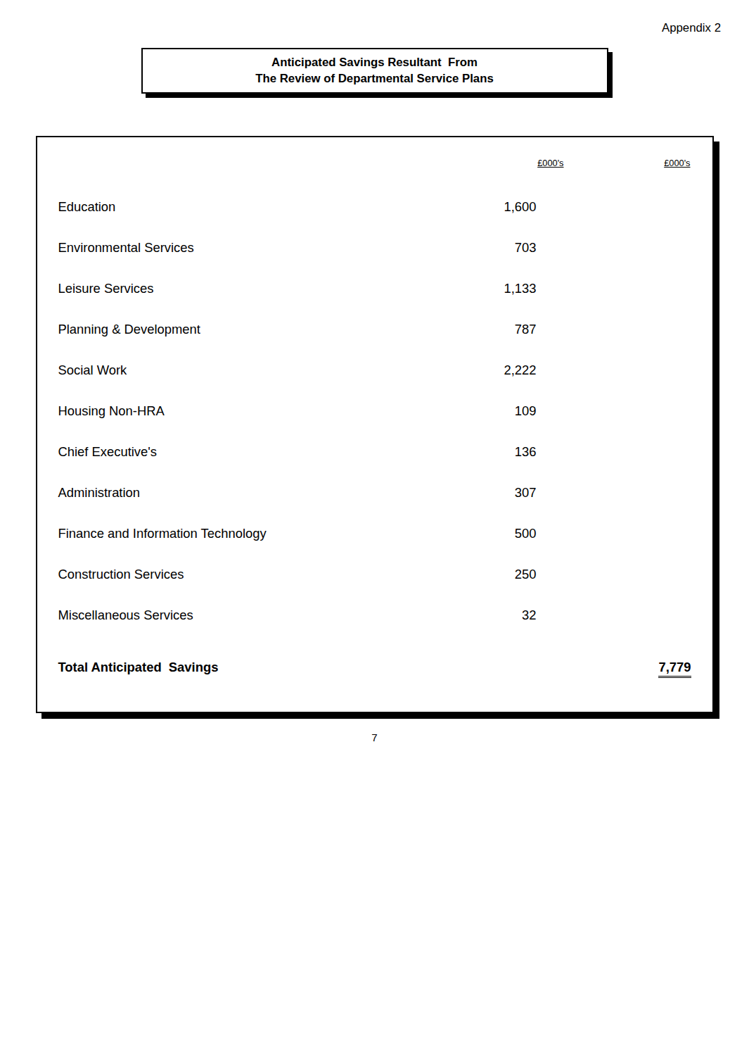Appendix 2
Anticipated Savings Resultant From
The Review of Departmental Service Plans
| | £000's | £000's |
| --- | --- | --- |
| Education | 1,600 | |
| Environmental Services | 703 | |
| Leisure Services | 1,133 | |
| Planning & Development | 787 | |
| Social Work | 2,222 | |
| Housing Non-HRA | 109 | |
| Chief Executive's | 136 | |
| Administration | 307 | |
| Finance and Information Technology | 500 | |
| Construction Services | 250 | |
| Miscellaneous Services | 32 | |
| Total Anticipated Savings | | 7,779 |
7